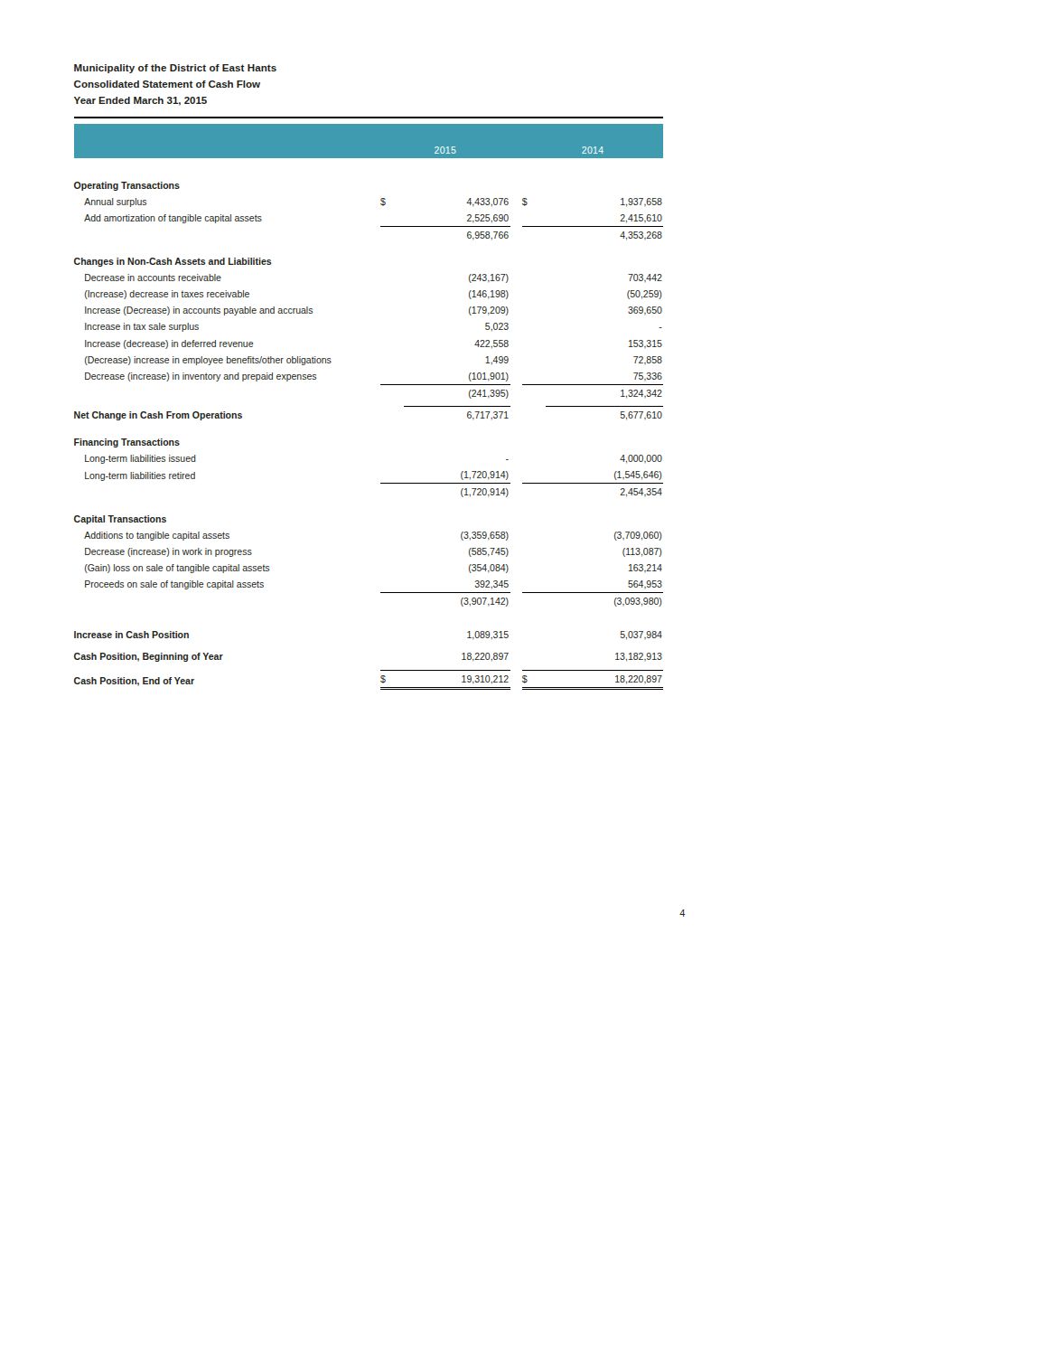Municipality of the District of East Hants
Consolidated Statement of Cash Flow
Year Ended March 31, 2015
| | 2015 | | 2014 |
| Operating Transactions | | | | | |
| Annual surplus | $ | 4,433,076 | | $ | 1,937,658 |
| Add amortization of tangible capital assets | | 2,525,690 | | | 2,415,610 |
| | | 6,958,766 | | | 4,353,268 |
| Changes in Non-Cash Assets and Liabilities | | | | | |
| Decrease in accounts receivable | | (243,167) | | | 703,442 |
| (Increase) decrease in taxes receivable | | (146,198) | | | (50,259) |
| Increase (Decrease) in accounts payable and accruals | | (179,209) | | | 369,650 |
| Increase in tax sale surplus | | 5,023 | | | - |
| Increase (decrease) in deferred revenue | | 422,558 | | | 153,315 |
| (Decrease) increase in employee benefits/other obligations | | 1,499 | | | 72,858 |
| Decrease (increase) in inventory and prepaid expenses | | (101,901) | | | 75,336 |
| | | (241,395) | | | 1,324,342 |
| Net Change in Cash From Operations | | 6,717,371 | | | 5,677,610 |
| Financing Transactions | | | | | |
| Long-term liabilities issued | | - | | | 4,000,000 |
| Long-term liabilities retired | | (1,720,914) | | | (1,545,646) |
| | | (1,720,914) | | | 2,454,354 |
| Capital Transactions | | | | | |
| Additions to tangible capital assets | | (3,359,658) | | | (3,709,060) |
| Decrease (increase) in work in progress | | (585,745) | | | (113,087) |
| (Gain) loss on sale of tangible capital assets | | (354,084) | | | 163,214 |
| Proceeds on sale of tangible capital assets | | 392,345 | | | 564,953 |
| | | (3,907,142) | | | (3,093,980) |
| Increase in Cash Position | | 1,089,315 | | | 5,037,984 |
| Cash Position, Beginning of Year | | 18,220,897 | | | 13,182,913 |
| Cash Position, End of Year | $ | 19,310,212 | | $ | 18,220,897 |
4